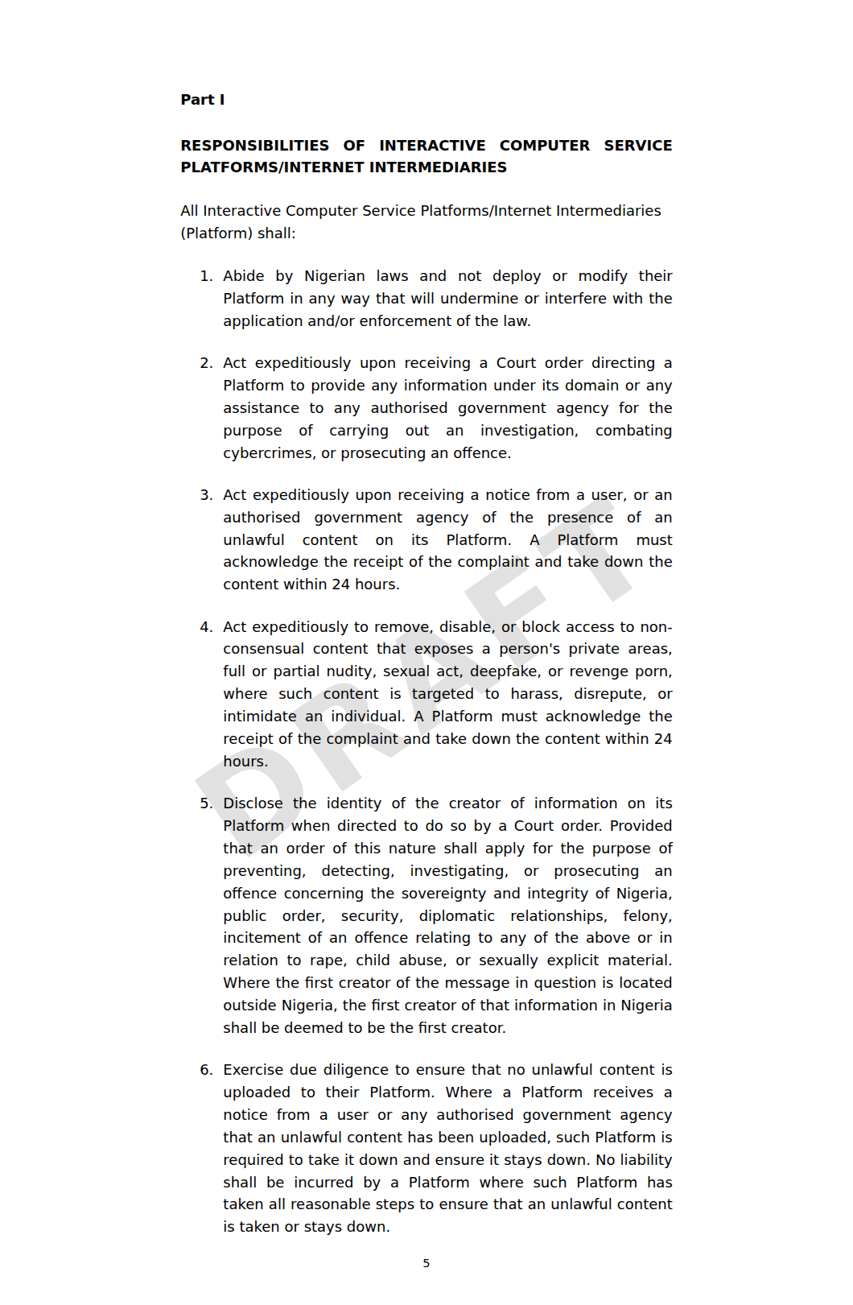DRAFT
Part I
RESPONSIBILITIES OF INTERACTIVE COMPUTER SERVICE PLATFORMS/INTERNET INTERMEDIARIES
All Interactive Computer Service Platforms/Internet Intermediaries (Platform) shall:
Abide by Nigerian laws and not deploy or modify their Platform in any way that will undermine or interfere with the application and/or enforcement of the law.
Act expeditiously upon receiving a Court order directing a Platform to provide any information under its domain or any assistance to any authorised government agency for the purpose of carrying out an investigation, combating cybercrimes, or prosecuting an offence.
Act expeditiously upon receiving a notice from a user, or an authorised government agency of the presence of an unlawful content on its Platform. A Platform must acknowledge the receipt of the complaint and take down the content within 24 hours.
Act expeditiously to remove, disable, or block access to non-consensual content that exposes a person's private areas, full or partial nudity, sexual act, deepfake, or revenge porn, where such content is targeted to harass, disrepute, or intimidate an individual. A Platform must acknowledge the receipt of the complaint and take down the content within 24 hours.
Disclose the identity of the creator of information on its Platform when directed to do so by a Court order. Provided that an order of this nature shall apply for the purpose of preventing, detecting, investigating, or prosecuting an offence concerning the sovereignty and integrity of Nigeria, public order, security, diplomatic relationships, felony, incitement of an offence relating to any of the above or in relation to rape, child abuse, or sexually explicit material. Where the first creator of the message in question is located outside Nigeria, the first creator of that information in Nigeria shall be deemed to be the first creator.
Exercise due diligence to ensure that no unlawful content is uploaded to their Platform. Where a Platform receives a notice from a user or any authorised government agency that an unlawful content has been uploaded, such Platform is required to take it down and ensure it stays down. No liability shall be incurred by a Platform where such Platform has taken all reasonable steps to ensure that an unlawful content is taken or stays down.
5